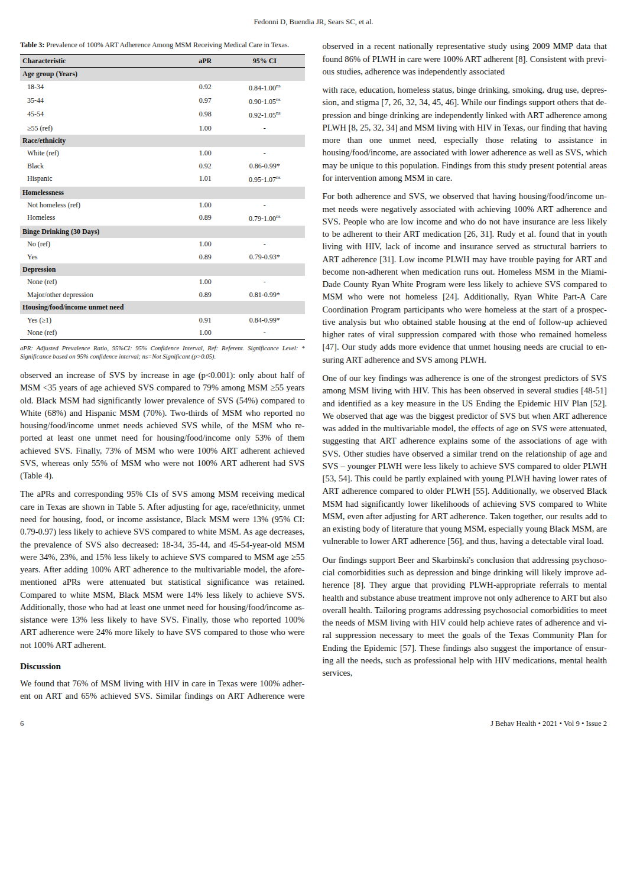Fedonni D, Buendia JR, Sears SC, et al.
Table 3: Prevalence of 100% ART Adherence Among MSM Receiving Medical Care in Texas.
| Characteristic | aPR | 95% CI |
| --- | --- | --- |
| Age group (Years) |
| 18-34 | 0.92 | 0.84-1.00 ns |
| 35-44 | 0.97 | 0.90-1.05 ns |
| 45-54 | 0.98 | 0.92-1.05 ns |
| ≥55 (ref) | 1.00 | - |
| Race/ethnicity |
| White (ref) | 1.00 | - |
| Black | 0.92 | 0.86-0.99* |
| Hispanic | 1.01 | 0.95-1.07 ns |
| Homelessness |
| Not homeless (ref) | 1.00 | - |
| Homeless | 0.89 | 0.79-1.00 ns |
| Binge Drinking (30 Days) |
| No (ref) | 1.00 | - |
| Yes | 0.89 | 0.79-0.93* |
| Depression |
| None (ref) | 1.00 | - |
| Major/other depression | 0.89 | 0.81-0.99* |
| Housing/food/income unmet need |
| Yes (≥1) | 0.91 | 0.84-0.99* |
| None (ref) | 1.00 | - |
aPR: Adjusted Prevalence Ratio, 95%CI: 95% Confidence Interval, Ref: Referent. Significance Level: * Significance based on 95% confidence interval; ns=Not Significant (p>0.05).
observed an increase of SVS by increase in age (p<0.001): only about half of MSM <35 years of age achieved SVS compared to 79% among MSM ≥55 years old. Black MSM had significantly lower prevalence of SVS (54%) compared to White (68%) and Hispanic MSM (70%). Two-thirds of MSM who reported no housing/food/income unmet needs achieved SVS while, of the MSM who reported at least one unmet need for housing/food/income only 53% of them achieved SVS. Finally, 73% of MSM who were 100% ART adherent achieved SVS, whereas only 55% of MSM who were not 100% ART adherent had SVS (Table 4).
The aPRs and corresponding 95% CIs of SVS among MSM receiving medical care in Texas are shown in Table 5. After adjusting for age, race/ethnicity, unmet need for housing, food, or income assistance, Black MSM were 13% (95% CI: 0.79-0.97) less likely to achieve SVS compared to white MSM. As age decreases, the prevalence of SVS also decreased: 18-34, 35-44, and 45-54-year-old MSM were 34%, 23%, and 15% less likely to achieve SVS compared to MSM age ≥55 years. After adding 100% ART adherence to the multivariable model, the aforementioned aPRs were attenuated but statistical significance was retained. Compared to white MSM, Black MSM were 14% less likely to achieve SVS. Additionally, those who had at least one unmet need for housing/food/income assistance were 13% less likely to have SVS. Finally, those who reported 100% ART adherence were 24% more likely to have SVS compared to those who were not 100% ART adherent.
Discussion
We found that 76% of MSM living with HIV in care in Texas were 100% adherent on ART and 65% achieved SVS. Similar findings on ART Adherence were observed in a recent nationally representative study using 2009 MMP data that found 86% of PLWH in care were 100% ART adherent [8]. Consistent with previous studies, adherence was independently associated
with race, education, homeless status, binge drinking, smoking, drug use, depression, and stigma [7, 26, 32, 34, 45, 46]. While our findings support others that depression and binge drinking are independently linked with ART adherence among PLWH [8, 25, 32, 34] and MSM living with HIV in Texas, our finding that having more than one unmet need, especially those relating to assistance in housing/food/income, are associated with lower adherence as well as SVS, which may be unique to this population. Findings from this study present potential areas for intervention among MSM in care.
For both adherence and SVS, we observed that having housing/food/income unmet needs were negatively associated with achieving 100% ART adherence and SVS. People who are low income and who do not have insurance are less likely to be adherent to their ART medication [26, 31]. Rudy et al. found that in youth living with HIV, lack of income and insurance served as structural barriers to ART adherence [31]. Low income PLWH may have trouble paying for ART and become non-adherent when medication runs out. Homeless MSM in the Miami-Dade County Ryan White Program were less likely to achieve SVS compared to MSM who were not homeless [24]. Additionally, Ryan White Part-A Care Coordination Program participants who were homeless at the start of a prospective analysis but who obtained stable housing at the end of follow-up achieved higher rates of viral suppression compared with those who remained homeless [47]. Our study adds more evidence that unmet housing needs are crucial to ensuring ART adherence and SVS among PLWH.
One of our key findings was adherence is one of the strongest predictors of SVS among MSM living with HIV. This has been observed in several studies [48-51] and identified as a key measure in the US Ending the Epidemic HIV Plan [52]. We observed that age was the biggest predictor of SVS but when ART adherence was added in the multivariable model, the effects of age on SVS were attenuated, suggesting that ART adherence explains some of the associations of age with SVS. Other studies have observed a similar trend on the relationship of age and SVS – younger PLWH were less likely to achieve SVS compared to older PLWH [53, 54]. This could be partly explained with young PLWH having lower rates of ART adherence compared to older PLWH [55]. Additionally, we observed Black MSM had significantly lower likelihoods of achieving SVS compared to White MSM, even after adjusting for ART adherence. Taken together, our results add to an existing body of literature that young MSM, especially young Black MSM, are vulnerable to lower ART adherence [56], and thus, having a detectable viral load.
Our findings support Beer and Skarbinski's conclusion that addressing psychosocial comorbidities such as depression and binge drinking will likely improve adherence [8]. They argue that providing PLWH-appropriate referrals to mental health and substance abuse treatment improve not only adherence to ART but also overall health. Tailoring programs addressing psychosocial comorbidities to meet the needs of MSM living with HIV could help achieve rates of adherence and viral suppression necessary to meet the goals of the Texas Community Plan for Ending the Epidemic [57]. These findings also suggest the importance of ensuring all the needs, such as professional help with HIV medications, mental health services,
6
J Behav Health • 2021 • Vol 9 • Issue 2